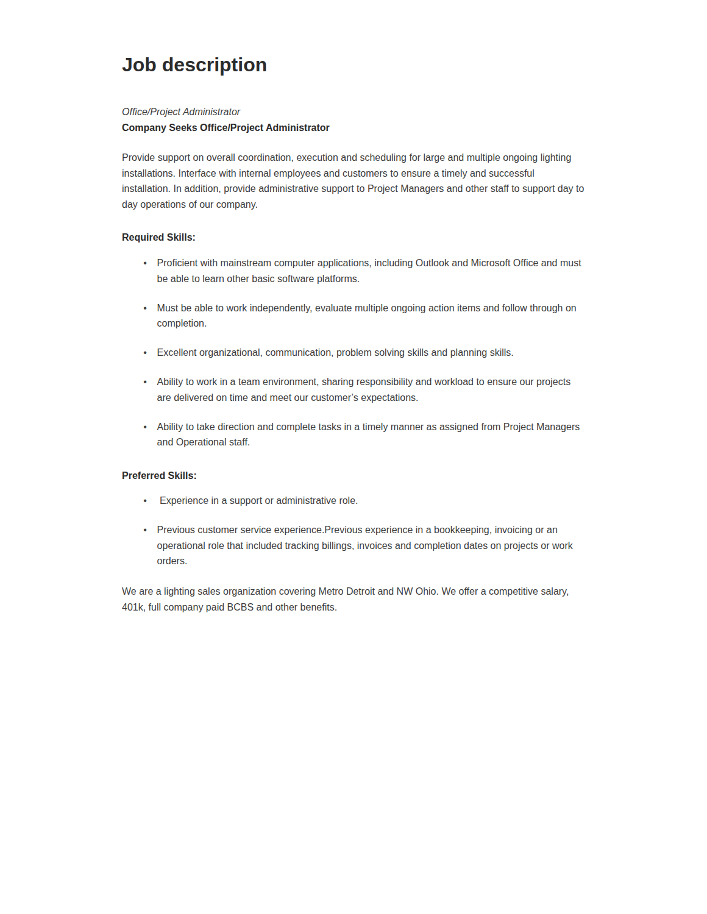Job description
Office/Project Administrator
Company Seeks Office/Project Administrator
Provide support on overall coordination, execution and scheduling for large and multiple ongoing lighting installations. Interface with internal employees and customers to ensure a timely and successful installation. In addition, provide administrative support to Project Managers and other staff to support day to day operations of our company.
Required Skills:
Proficient with mainstream computer applications, including Outlook and Microsoft Office and must be able to learn other basic software platforms.
Must be able to work independently, evaluate multiple ongoing action items and follow through on completion.
Excellent organizational, communication, problem solving skills and planning skills.
Ability to work in a team environment, sharing responsibility and workload to ensure our projects are delivered on time and meet our customer’s expectations.
Ability to take direction and complete tasks in a timely manner as assigned from Project Managers and Operational staff.
Preferred Skills:
Experience in a support or administrative role.
Previous customer service experience.Previous experience in a bookkeeping, invoicing or an operational role that included tracking billings, invoices and completion dates on projects or work orders.
We are a lighting sales organization covering Metro Detroit and NW Ohio. We offer a competitive salary, 401k, full company paid BCBS and other benefits.